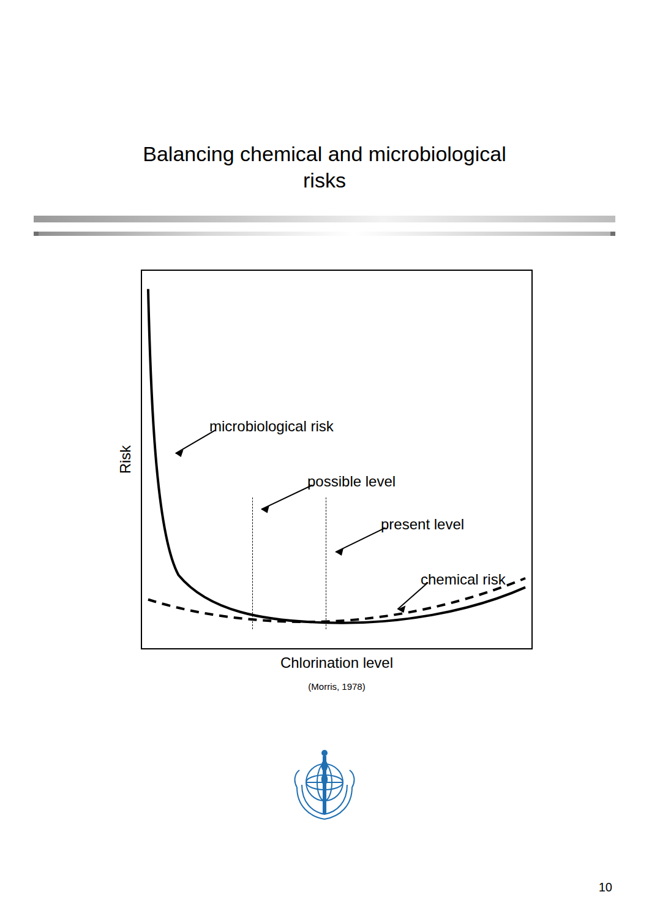Balancing chemical and microbiological
risks
Risk
microbiological risk
possible level
present level
chemical risk
Chlorination level
(Morris, 1978)
WHO emblem
10